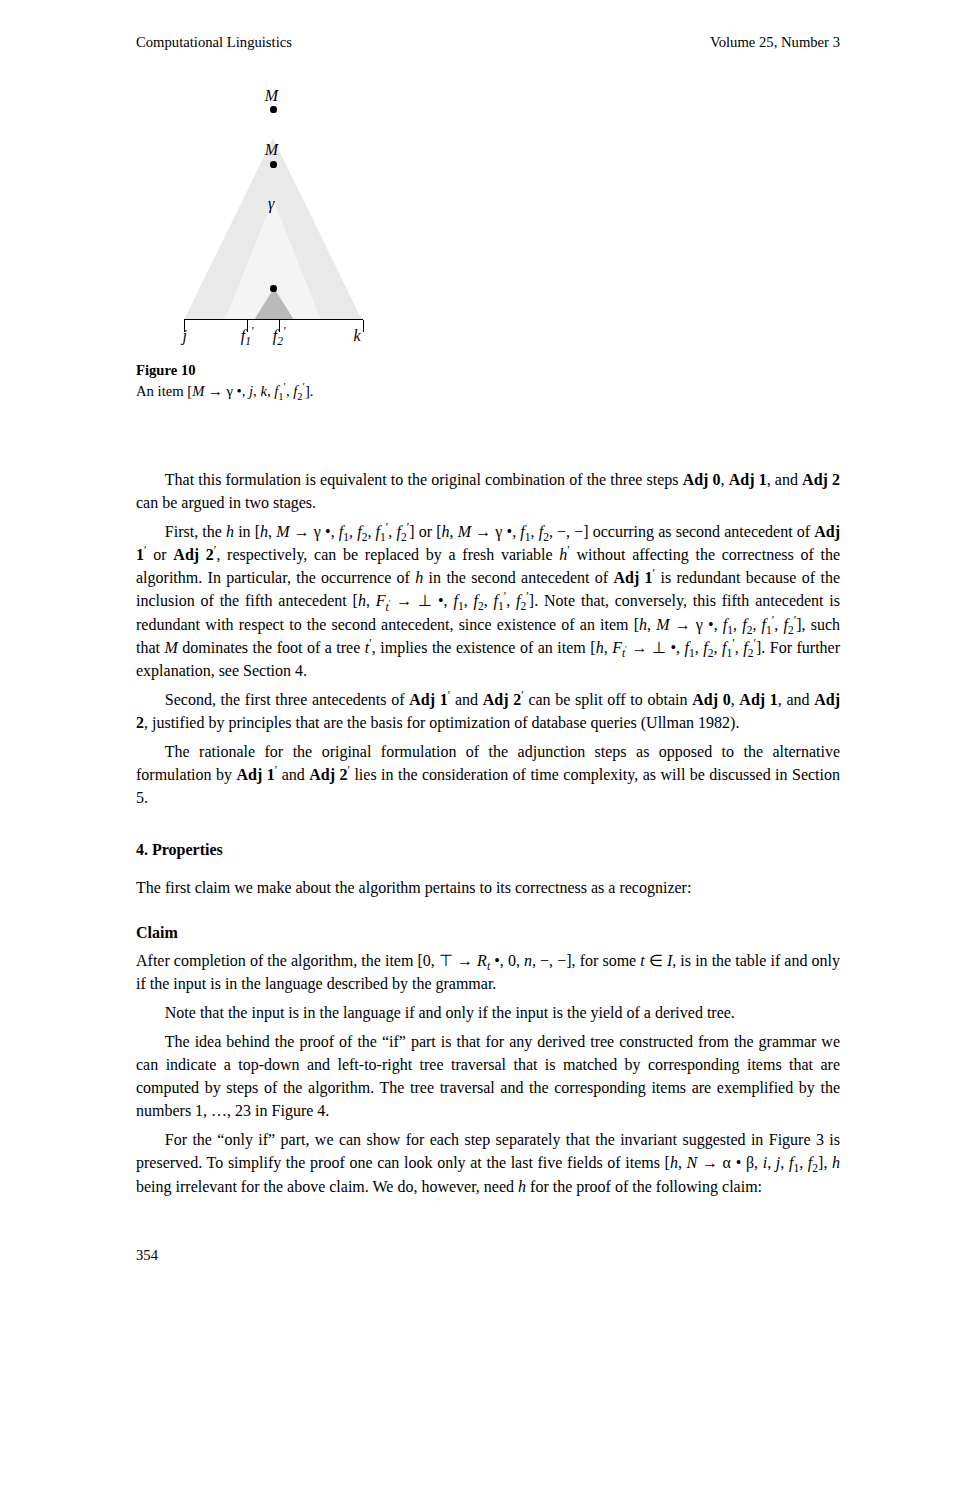Computational Linguistics Volume 25, Number 3
M M γ
j f1′ f2′ k
Figure 10 An item [M → γ •, j, k, f1′, f2′].
That this formulation is equivalent to the original combination of the three steps Adj 0, Adj 1, and Adj 2 can be argued in two stages.
First, the h in [h, M → γ •, f1, f2, f1′, f2′] or [h, M → γ •, f1, f2, −, −] occurring as second antecedent of Adj 1′ or Adj 2′, respectively, can be replaced by a fresh variable h′ without affecting the correctness of the algorithm. In particular, the occurrence of h in the second antecedent of Adj 1′ is redundant because of the inclusion of the fifth antecedent [h, Ft′ → ⊥ •, f1, f2, f1′, f2′]. Note that, conversely, this fifth antecedent is redundant with respect to the second antecedent, since existence of an item [h, M → γ •, f1, f2, f1′, f2′], such that M dominates the foot of a tree t′, implies the existence of an item [h, Ft′ → ⊥ •, f1, f2, f1′, f2′]. For further explanation, see Section 4.
Second, the first three antecedents of Adj 1′ and Adj 2′ can be split off to obtain Adj 0, Adj 1, and Adj 2, justified by principles that are the basis for optimization of database queries (Ullman 1982).
The rationale for the original formulation of the adjunction steps as opposed to the alternative formulation by Adj 1′ and Adj 2′ lies in the consideration of time complexity, as will be discussed in Section 5.
4. Properties
The first claim we make about the algorithm pertains to its correctness as a recognizer:
Claim
After completion of the algorithm, the item [0, ⊤ → Rt •, 0, n, −, −], for some t ∈ I, is in the table if and only if the input is in the language described by the grammar.
Note that the input is in the language if and only if the input is the yield of a derived tree.
The idea behind the proof of the “if” part is that for any derived tree constructed from the grammar we can indicate a top-down and left-to-right tree traversal that is matched by corresponding items that are computed by steps of the algorithm. The tree traversal and the corresponding items are exemplified by the numbers 1, …, 23 in Figure 4.
For the “only if” part, we can show for each step separately that the invariant suggested in Figure 3 is preserved. To simplify the proof one can look only at the last five fields of items [h, N → α • β, i, j, f1, f2], h being irrelevant for the above claim. We do, however, need h for the proof of the following claim:
354